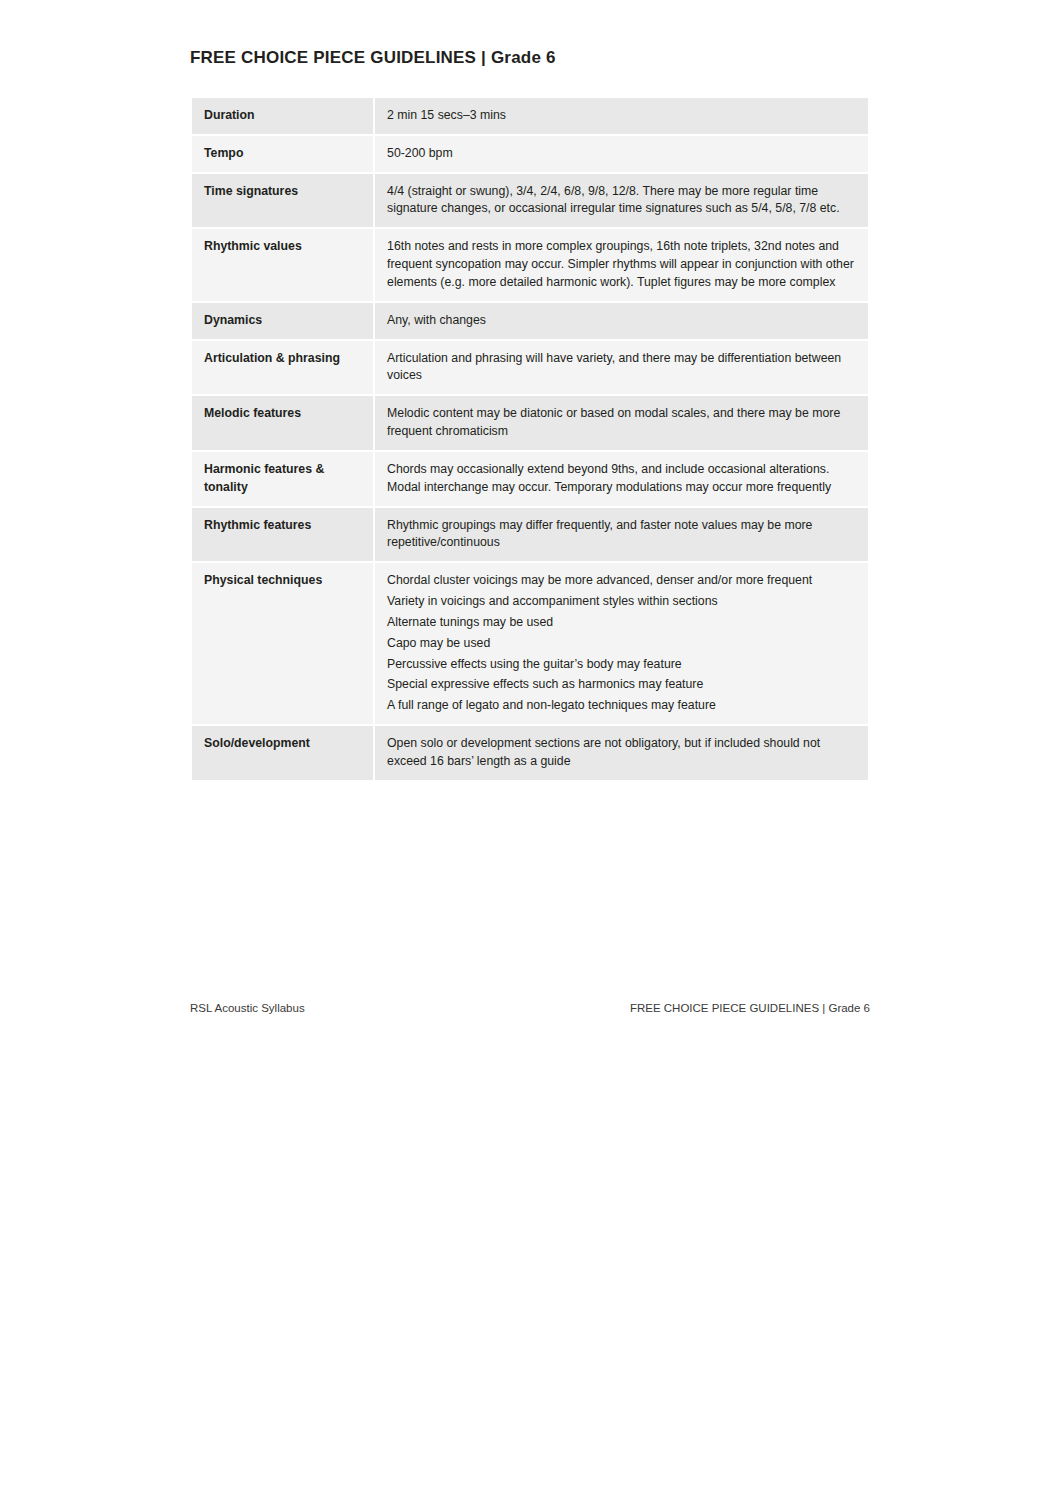FREE CHOICE PIECE GUIDELINES | Grade 6
| Duration | 2 min 15 secs–3 mins |
| Tempo | 50-200 bpm |
| Time signatures | 4/4 (straight or swung), 3/4, 2/4, 6/8, 9/8, 12/8. There may be more regular time signature changes, or occasional irregular time signatures such as 5/4, 5/8, 7/8 etc. |
| Rhythmic values | 16th notes and rests in more complex groupings, 16th note triplets, 32nd notes and frequent syncopation may occur. Simpler rhythms will appear in conjunction with other elements (e.g. more detailed harmonic work). Tuplet figures may be more complex |
| Dynamics | Any, with changes |
| Articulation & phrasing | Articulation and phrasing will have variety, and there may be differentiation between voices |
| Melodic features | Melodic content may be diatonic or based on modal scales, and there may be more frequent chromaticism |
| Harmonic features & tonality | Chords may occasionally extend beyond 9ths, and include occasional alterations. Modal interchange may occur. Temporary modulations may occur more frequently |
| Rhythmic features | Rhythmic groupings may differ frequently, and faster note values may be more repetitive/continuous |
| Physical techniques | Chordal cluster voicings may be more advanced, denser and/or more frequent Variety in voicings and accompaniment styles within sections Alternate tunings may be used Capo may be used Percussive effects using the guitar’s body may feature Special expressive effects such as harmonics may feature A full range of legato and non-legato techniques may feature |
| Solo/development | Open solo or development sections are not obligatory, but if included should not exceed 16 bars’ length as a guide |
RSL Acoustic Syllabus FREE CHOICE PIECE GUIDELINES | Grade 6